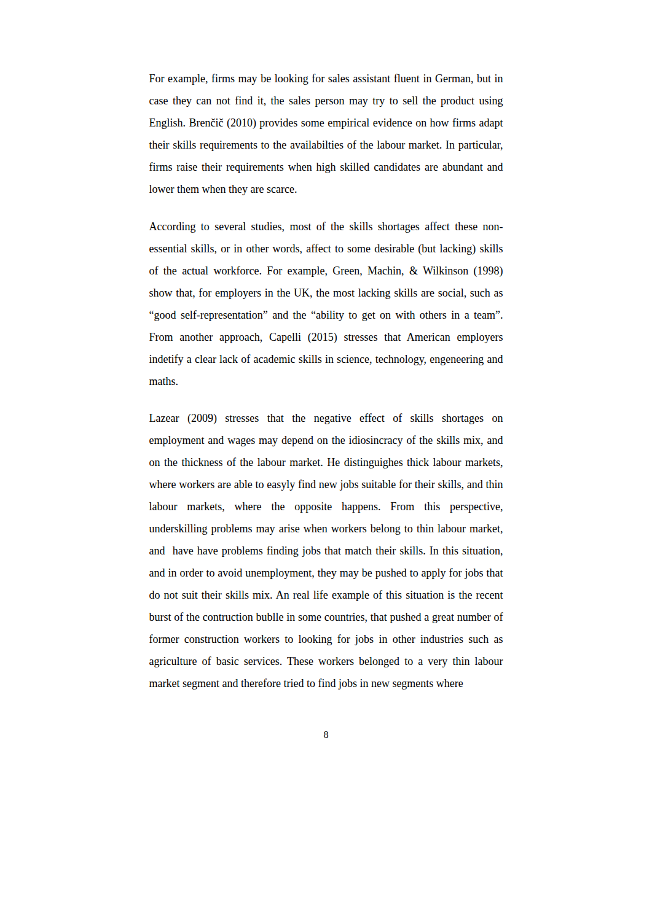For example, firms may be looking for sales assistant fluent in German, but in case they can not find it, the sales person may try to sell the product using English. Brenčič (2010) provides some empirical evidence on how firms adapt their skills requirements to the availabilties of the labour market. In particular, firms raise their requirements when high skilled candidates are abundant and lower them when they are scarce.
According to several studies, most of the skills shortages affect these non-essential skills, or in other words, affect to some desirable (but lacking) skills of the actual workforce. For example, Green, Machin, & Wilkinson (1998) show that, for employers in the UK, the most lacking skills are social, such as “good self-representation” and the “ability to get on with others in a team”. From another approach, Capelli (2015) stresses that American employers indetify a clear lack of academic skills in science, technology, engeneering and maths.
Lazear (2009) stresses that the negative effect of skills shortages on employment and wages may depend on the idiosincracy of the skills mix, and on the thickness of the labour market. He distinguighes thick labour markets, where workers are able to easyly find new jobs suitable for their skills, and thin labour markets, where the opposite happens. From this perspective, underskilling problems may arise when workers belong to thin labour market, and have have problems finding jobs that match their skills. In this situation, and in order to avoid unemployment, they may be pushed to apply for jobs that do not suit their skills mix. An real life example of this situation is the recent burst of the contruction bublle in some countries, that pushed a great number of former construction workers to looking for jobs in other industries such as agriculture of basic services. These workers belonged to a very thin labour market segment and therefore tried to find jobs in new segments where
8